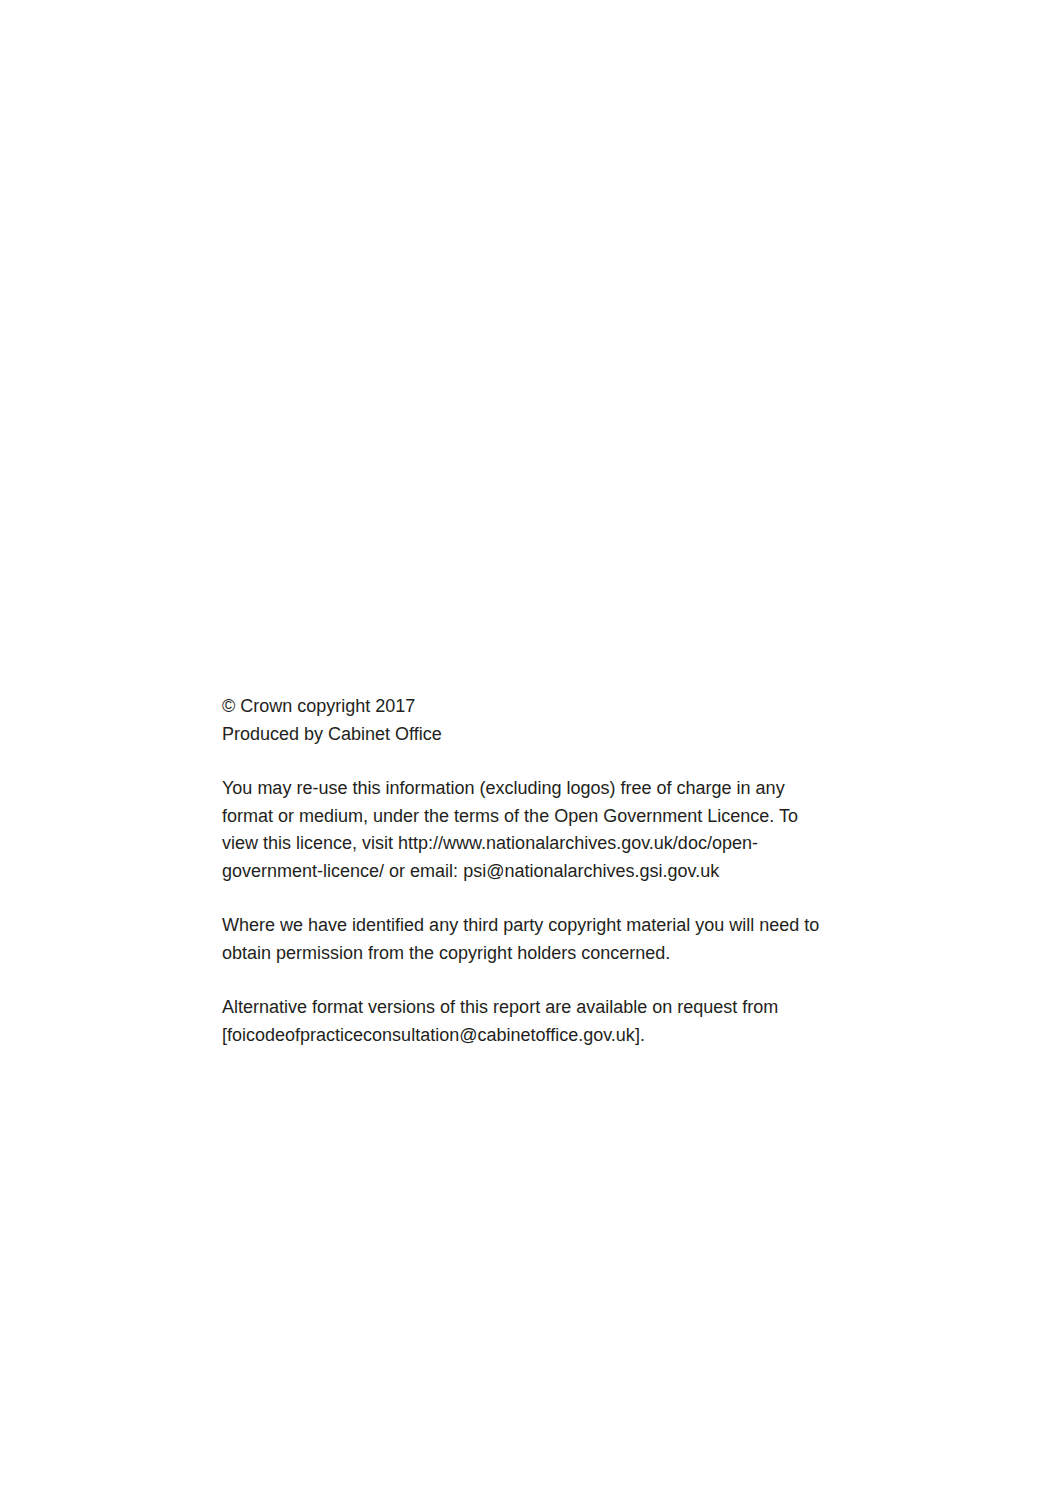© Crown copyright 2017 Produced by Cabinet Office
You may re-use this information (excluding logos) free of charge in any format or medium, under the terms of the Open Government Licence. To view this licence, visit http://www.nationalarchives.gov.uk/doc/open-government-licence/ or email: psi@nationalarchives.gsi.gov.uk
Where we have identified any third party copyright material you will need to obtain permission from the copyright holders concerned.
Alternative format versions of this report are available on request from [foicodeofpracticeconsultation@cabinetoffice.gov.uk].